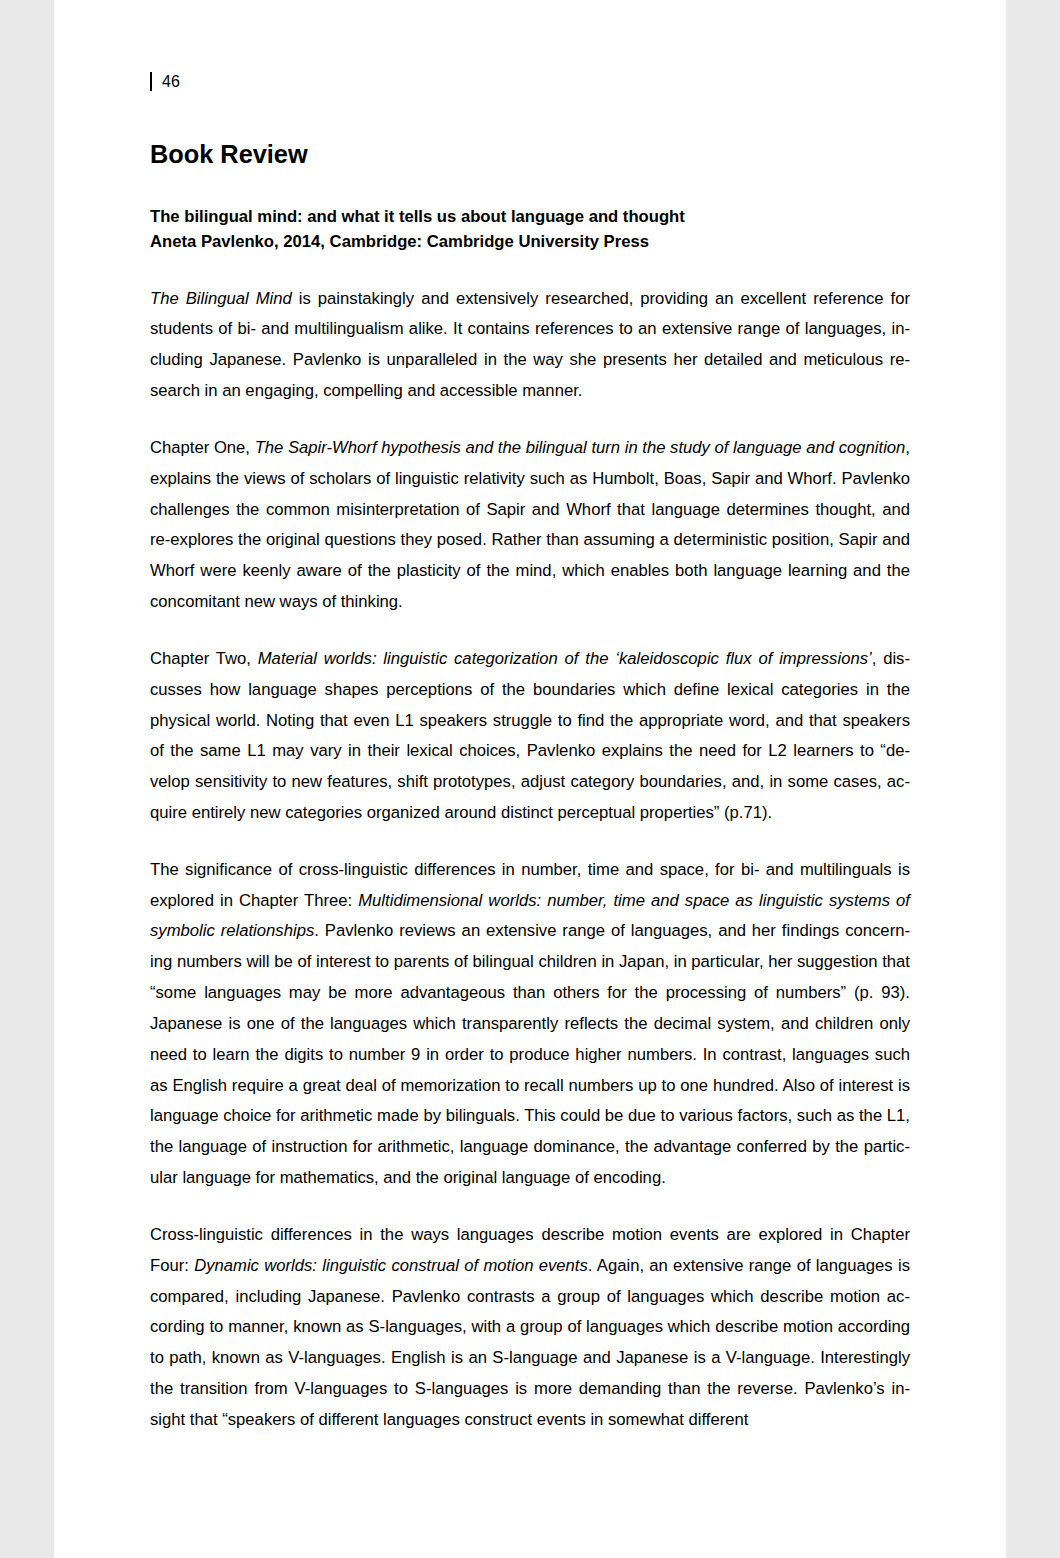46
Book Review
The bilingual mind: and what it tells us about language and thought
Aneta Pavlenko, 2014, Cambridge: Cambridge University Press
The Bilingual Mind is painstakingly and extensively researched, providing an excellent reference for students of bi- and multilingualism alike. It contains references to an extensive range of languages, including Japanese. Pavlenko is unparalleled in the way she presents her detailed and meticulous research in an engaging, compelling and accessible manner.
Chapter One, The Sapir-Whorf hypothesis and the bilingual turn in the study of language and cognition, explains the views of scholars of linguistic relativity such as Humbolt, Boas, Sapir and Whorf. Pavlenko challenges the common misinterpretation of Sapir and Whorf that language determines thought, and re-explores the original questions they posed. Rather than assuming a deterministic position, Sapir and Whorf were keenly aware of the plasticity of the mind, which enables both language learning and the concomitant new ways of thinking.
Chapter Two, Material worlds: linguistic categorization of the ‘kaleidoscopic flux of impressions’, discusses how language shapes perceptions of the boundaries which define lexical categories in the physical world. Noting that even L1 speakers struggle to find the appropriate word, and that speakers of the same L1 may vary in their lexical choices, Pavlenko explains the need for L2 learners to “develop sensitivity to new features, shift prototypes, adjust category boundaries, and, in some cases, acquire entirely new categories organized around distinct perceptual properties” (p.71).
The significance of cross-linguistic differences in number, time and space, for bi- and multilinguals is explored in Chapter Three: Multidimensional worlds: number, time and space as linguistic systems of symbolic relationships. Pavlenko reviews an extensive range of languages, and her findings concerning numbers will be of interest to parents of bilingual children in Japan, in particular, her suggestion that “some languages may be more advantageous than others for the processing of numbers” (p. 93). Japanese is one of the languages which transparently reflects the decimal system, and children only need to learn the digits to number 9 in order to produce higher numbers. In contrast, languages such as English require a great deal of memorization to recall numbers up to one hundred. Also of interest is language choice for arithmetic made by bilinguals. This could be due to various factors, such as the L1, the language of instruction for arithmetic, language dominance, the advantage conferred by the particular language for mathematics, and the original language of encoding.
Cross-linguistic differences in the ways languages describe motion events are explored in Chapter Four: Dynamic worlds: linguistic construal of motion events. Again, an extensive range of languages is compared, including Japanese. Pavlenko contrasts a group of languages which describe motion according to manner, known as S-languages, with a group of languages which describe motion according to path, known as V-languages. English is an S-language and Japanese is a V-language. Interestingly the transition from V-languages to S-languages is more demanding than the reverse. Pavlenko’s insight that “speakers of different languages construct events in somewhat different